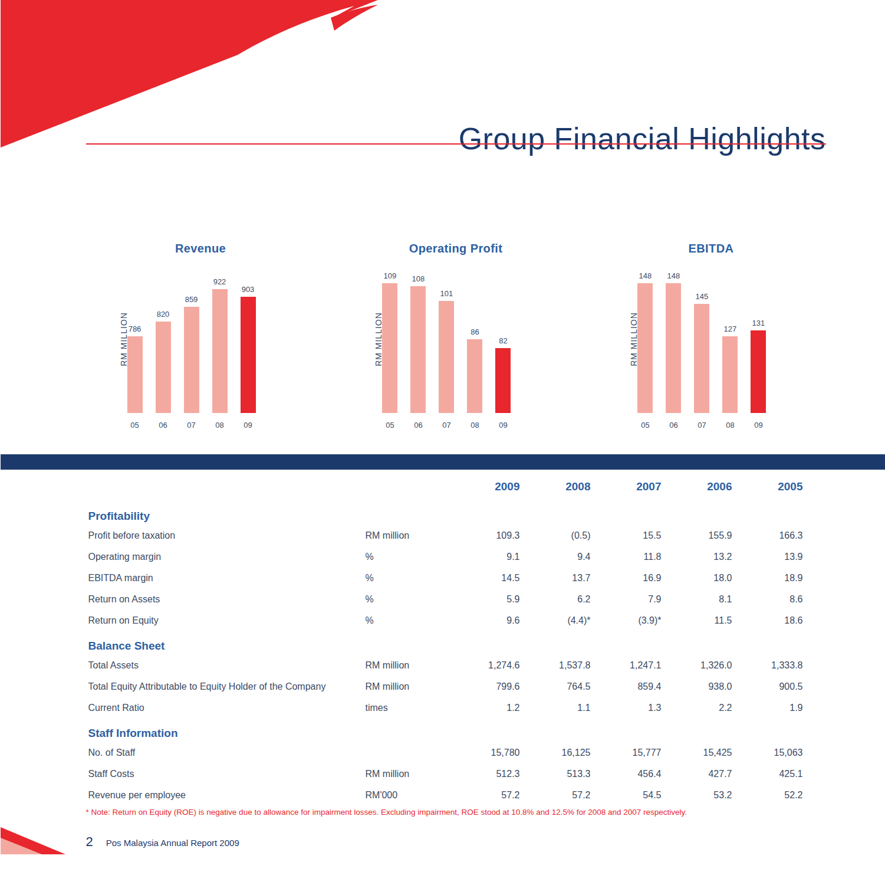Group Financial Highlights
Revenue
RM MILLION
786
820
859
922
903
0506070809
Operating Profit
RM MILLION
109
108
101
86
82
0506070809
EBITDA
RM MILLION
148
148
145
127
131
0506070809
| | | 2009 | 2008 | 2007 | 2006 | 2005 |
| --- | --- | --- | --- | --- | --- | --- |
| Profitability |
| Profit before taxation | RM million | 109.3 | (0.5) | 15.5 | 155.9 | 166.3 |
| Operating margin | % | 9.1 | 9.4 | 11.8 | 13.2 | 13.9 |
| EBITDA margin | % | 14.5 | 13.7 | 16.9 | 18.0 | 18.9 |
| Return on Assets | % | 5.9 | 6.2 | 7.9 | 8.1 | 8.6 |
| Return on Equity | % | 9.6 | (4.4)* | (3.9)* | 11.5 | 18.6 |
| Balance Sheet |
| Total Assets | RM million | 1,274.6 | 1,537.8 | 1,247.1 | 1,326.0 | 1,333.8 |
| Total Equity Attributable to Equity Holder of the Company | RM million | 799.6 | 764.5 | 859.4 | 938.0 | 900.5 |
| Current Ratio | times | 1.2 | 1.1 | 1.3 | 2.2 | 1.9 |
| Staff Information |
| No. of Staff | | 15,780 | 16,125 | 15,777 | 15,425 | 15,063 |
| Staff Costs | RM million | 512.3 | 513.3 | 456.4 | 427.7 | 425.1 |
| Revenue per employee | RM'000 | 57.2 | 57.2 | 54.5 | 53.2 | 52.2 |
* Note: Return on Equity (ROE) is negative due to allowance for impairment losses. Excluding impairment, ROE stood at 10.8% and 12.5% for 2008 and 2007 respectively.
2 Pos Malaysia Annual Report 2009